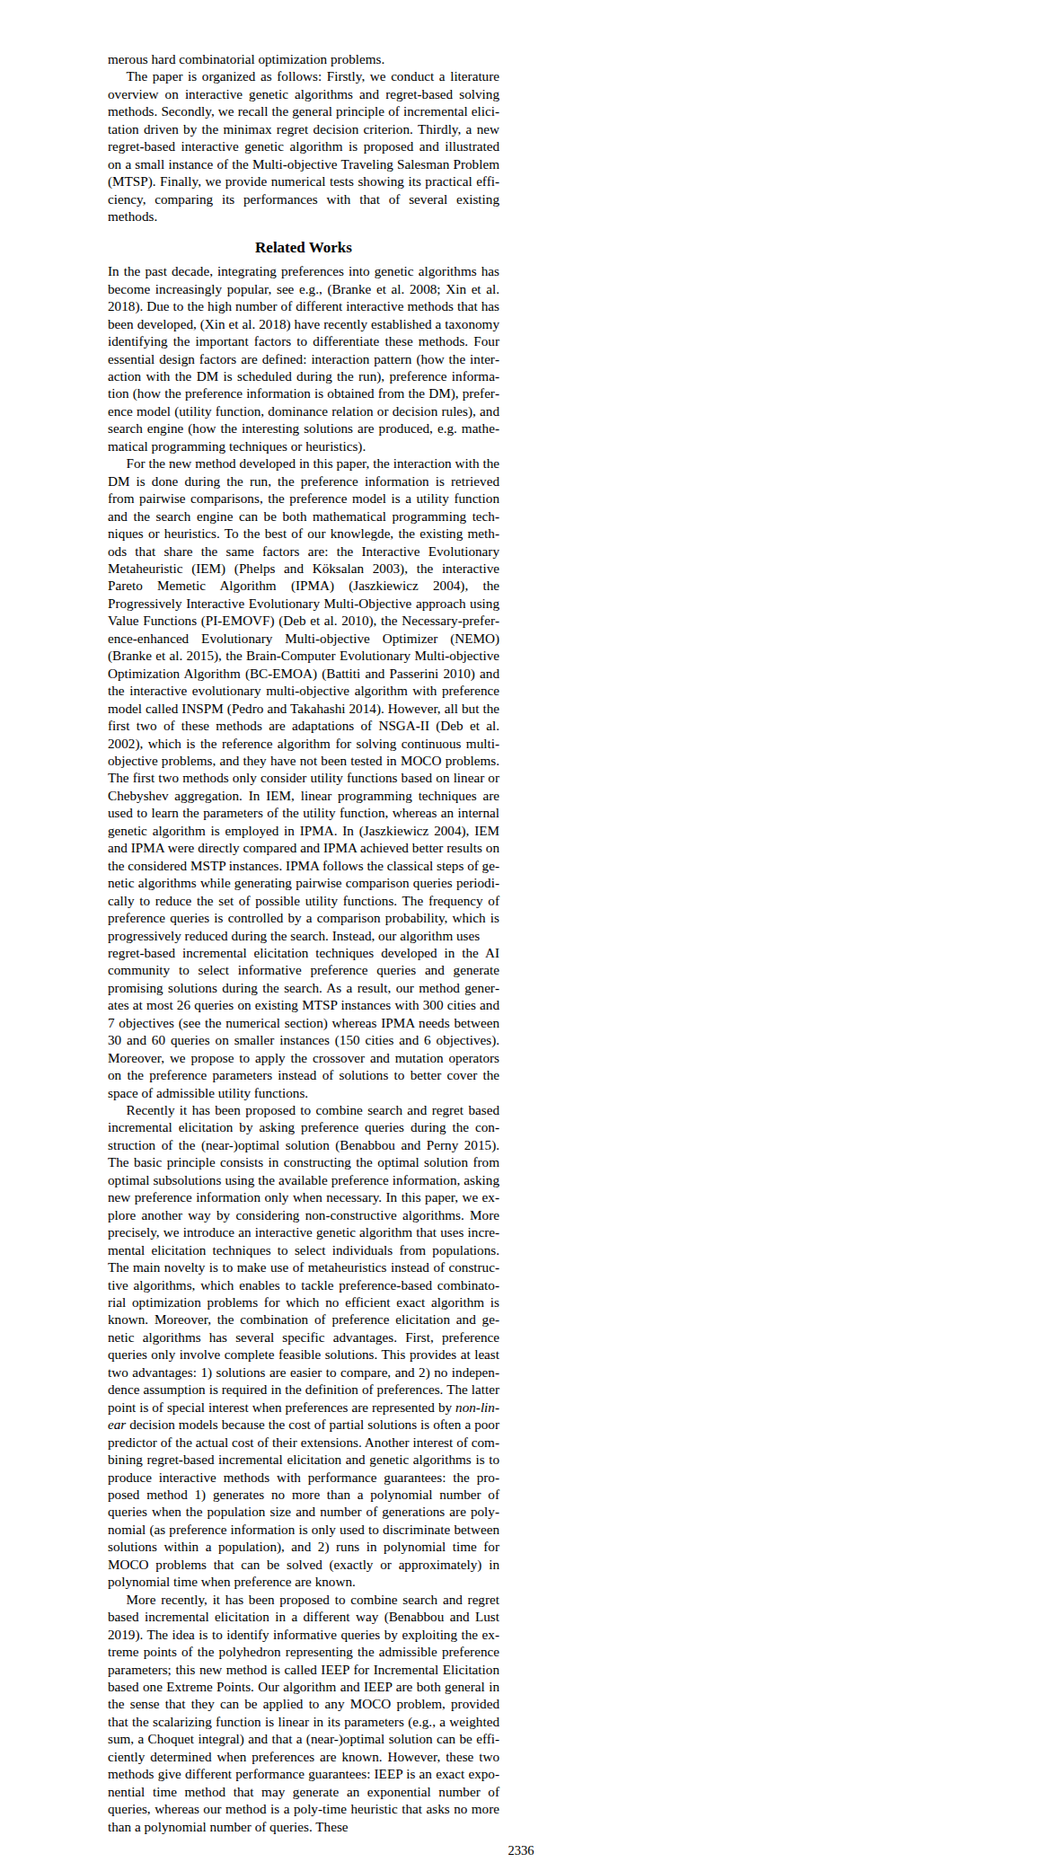merous hard combinatorial optimization problems.
The paper is organized as follows: Firstly, we conduct a literature overview on interactive genetic algorithms and regret-based solving methods. Secondly, we recall the general principle of incremental elicitation driven by the minimax regret decision criterion. Thirdly, a new regret-based interactive genetic algorithm is proposed and illustrated on a small instance of the Multi-objective Traveling Salesman Problem (MTSP). Finally, we provide numerical tests showing its practical efficiency, comparing its performances with that of several existing methods.
Related Works
In the past decade, integrating preferences into genetic algorithms has become increasingly popular, see e.g., (Branke et al. 2008; Xin et al. 2018). Due to the high number of different interactive methods that has been developed, (Xin et al. 2018) have recently established a taxonomy identifying the important factors to differentiate these methods. Four essential design factors are defined: interaction pattern (how the interaction with the DM is scheduled during the run), preference information (how the preference information is obtained from the DM), preference model (utility function, dominance relation or decision rules), and search engine (how the interesting solutions are produced, e.g. mathematical programming techniques or heuristics).
For the new method developed in this paper, the interaction with the DM is done during the run, the preference information is retrieved from pairwise comparisons, the preference model is a utility function and the search engine can be both mathematical programming techniques or heuristics. To the best of our knowlegde, the existing methods that share the same factors are: the Interactive Evolutionary Metaheuristic (IEM) (Phelps and Köksalan 2003), the interactive Pareto Memetic Algorithm (IPMA) (Jaszkiewicz 2004), the Progressively Interactive Evolutionary Multi-Objective approach using Value Functions (PI-EMOVF) (Deb et al. 2010), the Necessary-preference-enhanced Evolutionary Multi-objective Optimizer (NEMO) (Branke et al. 2015), the Brain-Computer Evolutionary Multi-objective Optimization Algorithm (BC-EMOA) (Battiti and Passerini 2010) and the interactive evolutionary multi-objective algorithm with preference model called INSPM (Pedro and Takahashi 2014). However, all but the first two of these methods are adaptations of NSGA-II (Deb et al. 2002), which is the reference algorithm for solving continuous multi-objective problems, and they have not been tested in MOCO problems. The first two methods only consider utility functions based on linear or Chebyshev aggregation. In IEM, linear programming techniques are used to learn the parameters of the utility function, whereas an internal genetic algorithm is employed in IPMA. In (Jaszkiewicz 2004), IEM and IPMA were directly compared and IPMA achieved better results on the considered MSTP instances. IPMA follows the classical steps of genetic algorithms while generating pairwise comparison queries periodically to reduce the set of possible utility functions. The frequency of preference queries is controlled by a comparison probability, which is progressively reduced during the search. Instead, our algorithm uses
regret-based incremental elicitation techniques developed in the AI community to select informative preference queries and generate promising solutions during the search. As a result, our method generates at most 26 queries on existing MTSP instances with 300 cities and 7 objectives (see the numerical section) whereas IPMA needs between 30 and 60 queries on smaller instances (150 cities and 6 objectives). Moreover, we propose to apply the crossover and mutation operators on the preference parameters instead of solutions to better cover the space of admissible utility functions.
Recently it has been proposed to combine search and regret based incremental elicitation by asking preference queries during the construction of the (near-)optimal solution (Benabbou and Perny 2015). The basic principle consists in constructing the optimal solution from optimal subsolutions using the available preference information, asking new preference information only when necessary. In this paper, we explore another way by considering non-constructive algorithms. More precisely, we introduce an interactive genetic algorithm that uses incremental elicitation techniques to select individuals from populations. The main novelty is to make use of metaheuristics instead of constructive algorithms, which enables to tackle preference-based combinatorial optimization problems for which no efficient exact algorithm is known. Moreover, the combination of preference elicitation and genetic algorithms has several specific advantages. First, preference queries only involve complete feasible solutions. This provides at least two advantages: 1) solutions are easier to compare, and 2) no independence assumption is required in the definition of preferences. The latter point is of special interest when preferences are represented by non-linear decision models because the cost of partial solutions is often a poor predictor of the actual cost of their extensions. Another interest of combining regret-based incremental elicitation and genetic algorithms is to produce interactive methods with performance guarantees: the proposed method 1) generates no more than a polynomial number of queries when the population size and number of generations are polynomial (as preference information is only used to discriminate between solutions within a population), and 2) runs in polynomial time for MOCO problems that can be solved (exactly or approximately) in polynomial time when preference are known.
More recently, it has been proposed to combine search and regret based incremental elicitation in a different way (Benabbou and Lust 2019). The idea is to identify informative queries by exploiting the extreme points of the polyhedron representing the admissible preference parameters; this new method is called IEEP for Incremental Elicitation based one Extreme Points. Our algorithm and IEEP are both general in the sense that they can be applied to any MOCO problem, provided that the scalarizing function is linear in its parameters (e.g., a weighted sum, a Choquet integral) and that a (near-)optimal solution can be efficiently determined when preferences are known. However, these two methods give different performance guarantees: IEEP is an exact exponential time method that may generate an exponential number of queries, whereas our method is a poly-time heuristic that asks no more than a polynomial number of queries. These
2336